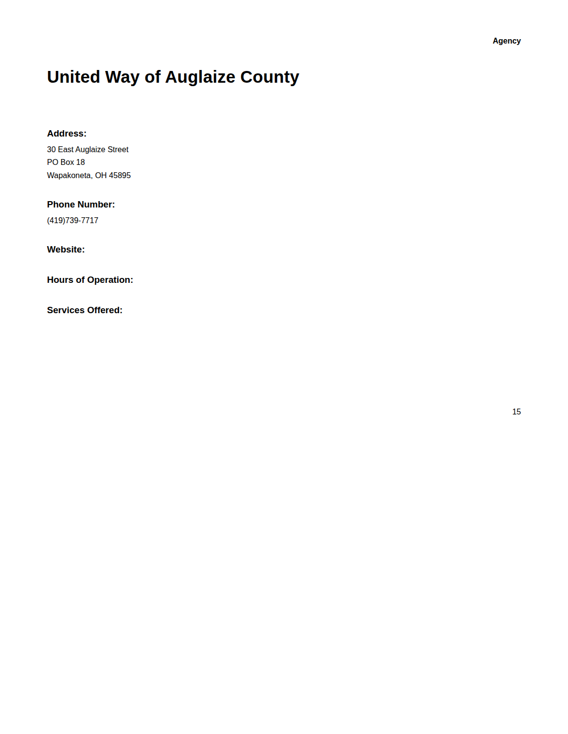Agency
United Way of Auglaize County
Address:
30 East Auglaize Street
PO Box 18
Wapakoneta, OH 45895
Phone Number:
(419)739-7717
Website:
Hours of Operation:
Services Offered:
15